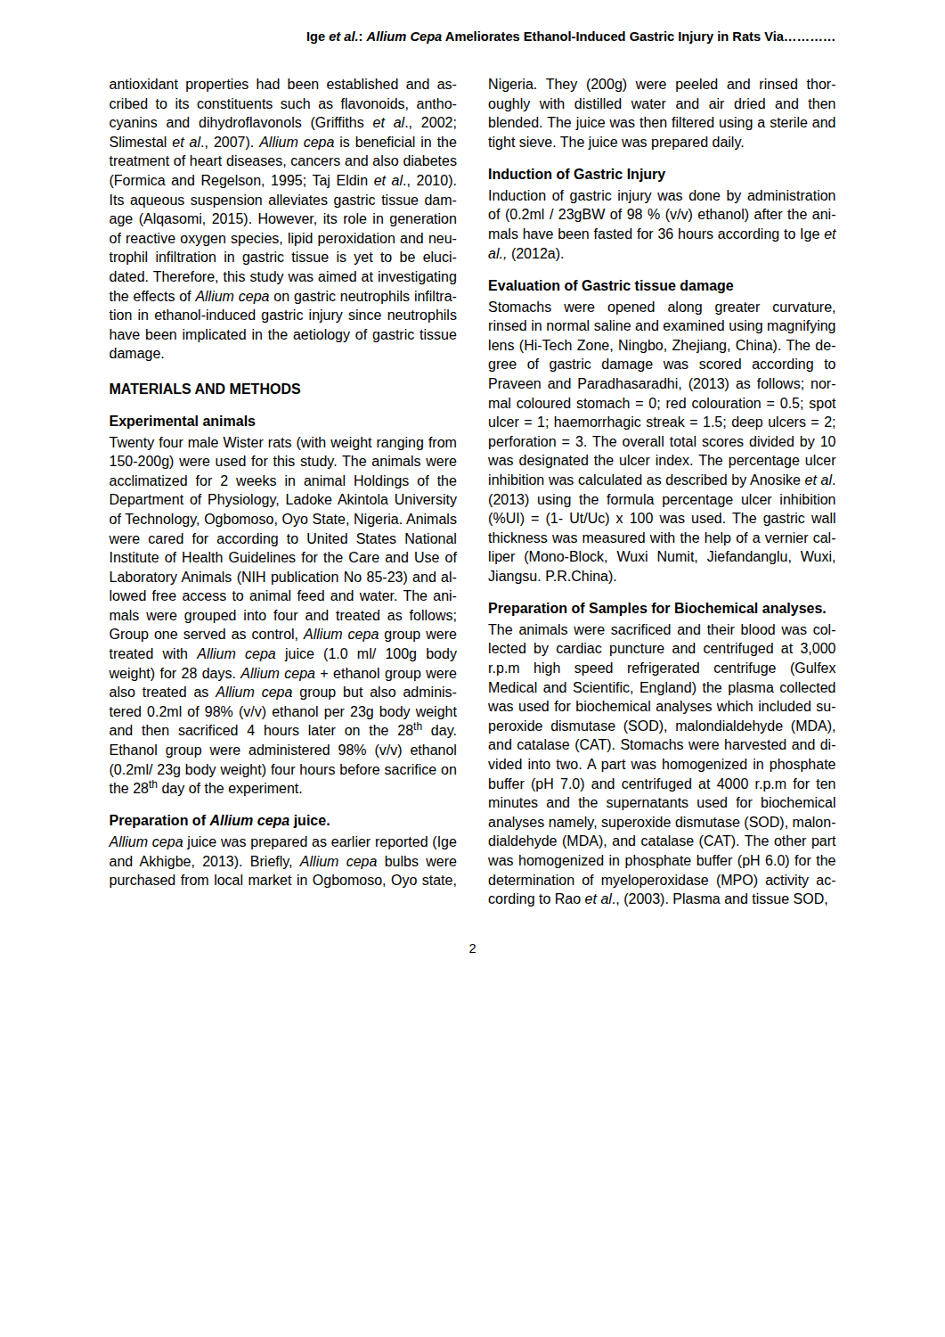Ige et al.: Allium Cepa Ameliorates Ethanol-Induced Gastric Injury in Rats Via…………
antioxidant properties had been established and ascribed to its constituents such as flavonoids, anthocyanins and dihydroflavonols (Griffiths et al., 2002; Slimestal et al., 2007). Allium cepa is beneficial in the treatment of heart diseases, cancers and also diabetes (Formica and Regelson, 1995; Taj Eldin et al., 2010). Its aqueous suspension alleviates gastric tissue damage (Alqasomi, 2015). However, its role in generation of reactive oxygen species, lipid peroxidation and neutrophil infiltration in gastric tissue is yet to be elucidated. Therefore, this study was aimed at investigating the effects of Allium cepa on gastric neutrophils infiltration in ethanol-induced gastric injury since neutrophils have been implicated in the aetiology of gastric tissue damage.
Materials and Methods
Experimental animals
Twenty four male Wister rats (with weight ranging from 150-200g) were used for this study. The animals were acclimatized for 2 weeks in animal Holdings of the Department of Physiology, Ladoke Akintola University of Technology, Ogbomoso, Oyo State, Nigeria. Animals were cared for according to United States National Institute of Health Guidelines for the Care and Use of Laboratory Animals (NIH publication No 85-23) and allowed free access to animal feed and water. The animals were grouped into four and treated as follows; Group one served as control, Allium cepa group were treated with Allium cepa juice (1.0 ml/ 100g body weight) for 28 days. Allium cepa + ethanol group were also treated as Allium cepa group but also administered 0.2ml of 98% (v/v) ethanol per 23g body weight and then sacrificed 4 hours later on the 28th day. Ethanol group were administered 98% (v/v) ethanol (0.2ml/ 23g body weight) four hours before sacrifice on the 28th day of the experiment.
Preparation of Allium cepa juice.
Allium cepa juice was prepared as earlier reported (Ige and Akhigbe, 2013). Briefly, Allium cepa bulbs were purchased from local market in Ogbomoso, Oyo state, Nigeria. They (200g) were peeled and rinsed thoroughly with distilled water and air dried and then blended. The juice was then filtered using a sterile and tight sieve. The juice was prepared daily.
Induction of Gastric Injury
Induction of gastric injury was done by administration of (0.2ml / 23gBW of 98 % (v/v) ethanol) after the animals have been fasted for 36 hours according to Ige et al., (2012a).
Evaluation of Gastric tissue damage
Stomachs were opened along greater curvature, rinsed in normal saline and examined using magnifying lens (Hi-Tech Zone, Ningbo, Zhejiang, China). The degree of gastric damage was scored according to Praveen and Paradhasaradhi, (2013) as follows; normal coloured stomach = 0; red colouration = 0.5; spot ulcer = 1; haemorrhagic streak = 1.5; deep ulcers = 2; perforation = 3. The overall total scores divided by 10 was designated the ulcer index. The percentage ulcer inhibition was calculated as described by Anosike et al. (2013) using the formula percentage ulcer inhibition (%UI) = (1- Ut/Uc) x 100 was used. The gastric wall thickness was measured with the help of a vernier calliper (Mono-Block, Wuxi Numit, Jiefandanglu, Wuxi, Jiangsu. P.R.China).
Preparation of Samples for Biochemical analyses.
The animals were sacrificed and their blood was collected by cardiac puncture and centrifuged at 3,000 r.p.m high speed refrigerated centrifuge (Gulfex Medical and Scientific, England) the plasma collected was used for biochemical analyses which included superoxide dismutase (SOD), malondialdehyde (MDA), and catalase (CAT). Stomachs were harvested and divided into two. A part was homogenized in phosphate buffer (pH 7.0) and centrifuged at 4000 r.p.m for ten minutes and the supernatants used for biochemical analyses namely, superoxide dismutase (SOD), malondialdehyde (MDA), and catalase (CAT). The other part was homogenized in phosphate buffer (pH 6.0) for the determination of myeloperoxidase (MPO) activity according to Rao et al., (2003). Plasma and tissue SOD,
2